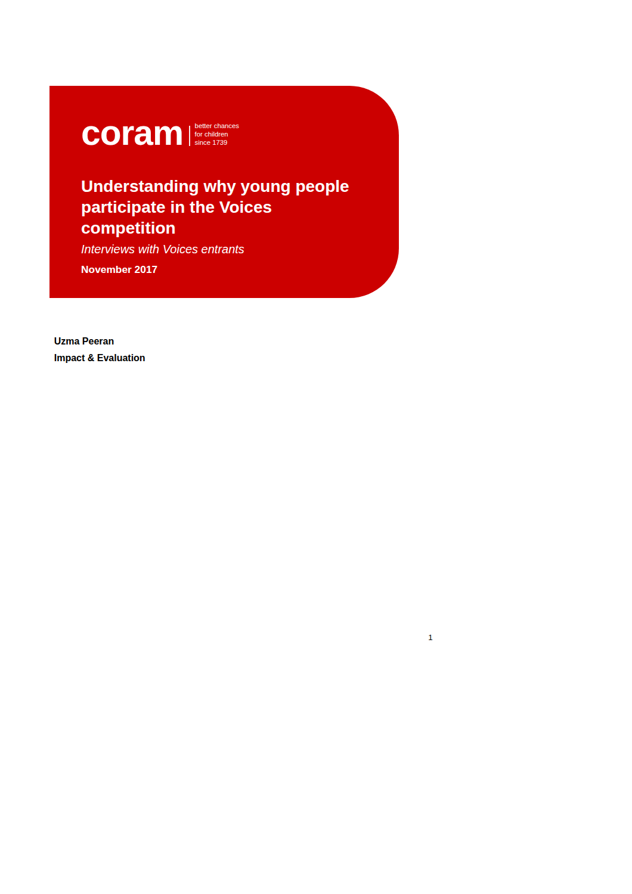coram better chances
for children
since 1739
Understanding why young people participate in the Voices competition
Interviews with Voices entrants
November 2017
Uzma Peeran
Impact & Evaluation
1